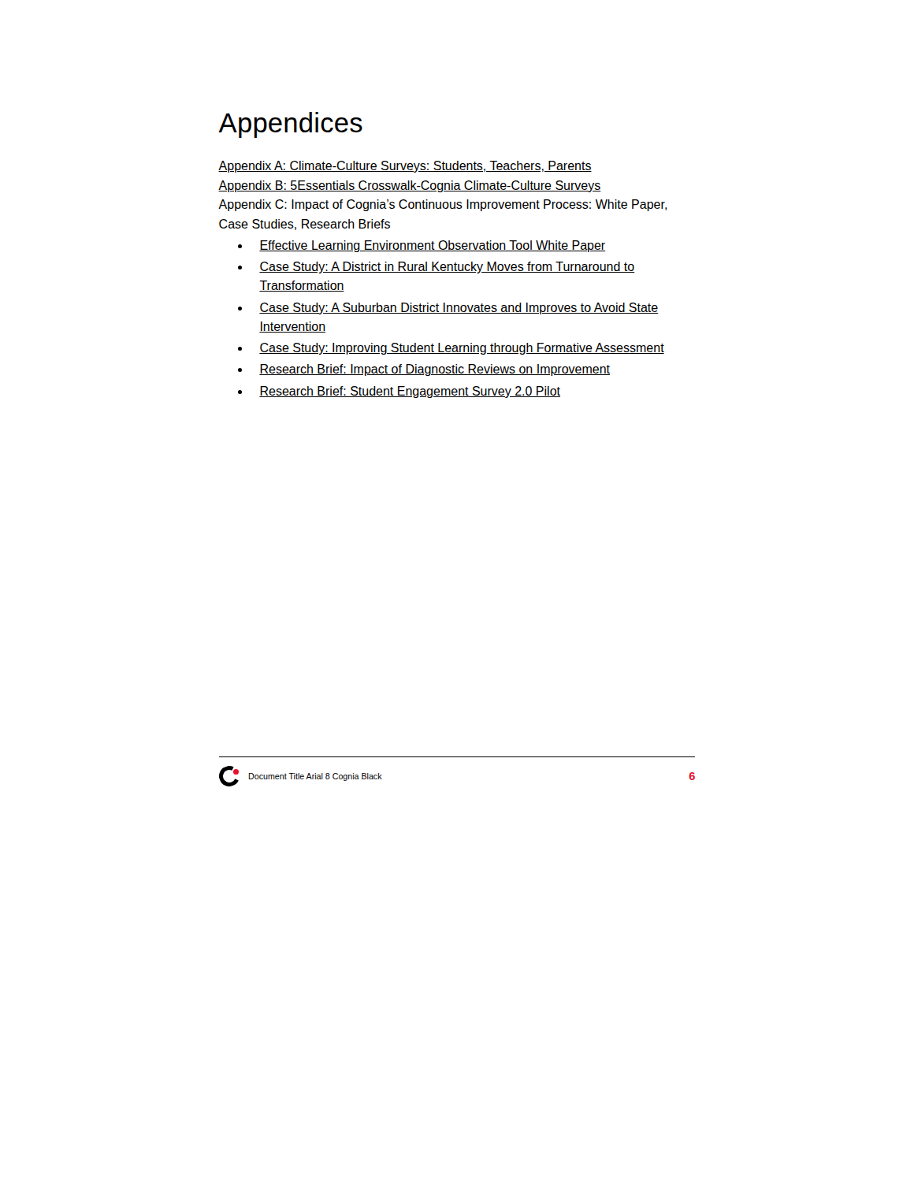Appendices
Appendix A: Climate-Culture Surveys: Students, Teachers, Parents
Appendix B: 5Essentials Crosswalk-Cognia Climate-Culture Surveys
Appendix C: Impact of Cognia’s Continuous Improvement Process: White Paper, Case Studies, Research Briefs
Effective Learning Environment Observation Tool White Paper
Case Study: A District in Rural Kentucky Moves from Turnaround to Transformation
Case Study: A Suburban District Innovates and Improves to Avoid State Intervention
Case Study: Improving Student Learning through Formative Assessment
Research Brief: Impact of Diagnostic Reviews on Improvement
Research Brief: Student Engagement Survey 2.0 Pilot
Document Title Arial 8 Cognia Black
6